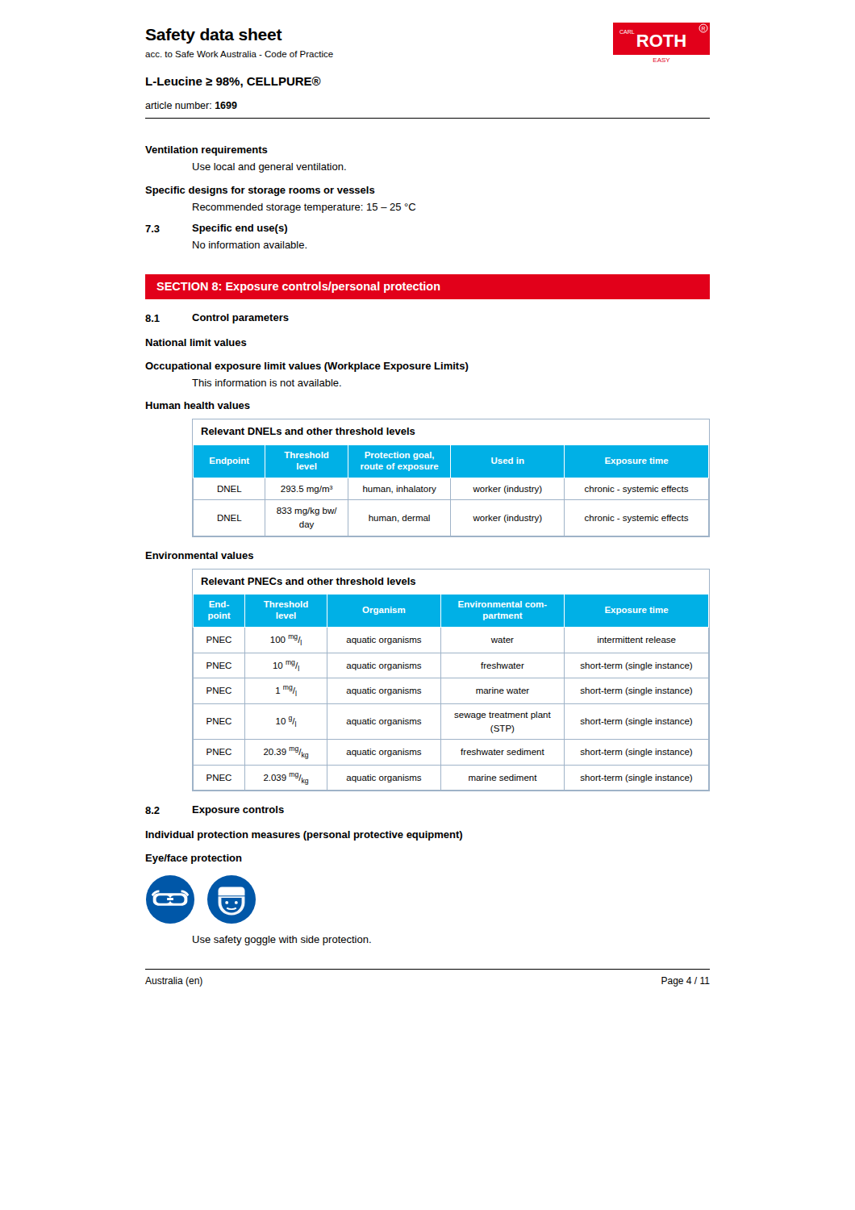ROTH CARL R EASY
Safety data sheet
acc. to Safe Work Australia - Code of Practice
L-Leucine ≥ 98%, CELLPURE®
article number: 1699
Ventilation requirements
Use local and general ventilation.
Specific designs for storage rooms or vessels
Recommended storage temperature: 15 – 25 °C
7.3
Specific end use(s)
No information available.
SECTION 8: Exposure controls/personal protection
8.1
Control parameters
National limit values
Occupational exposure limit values (Workplace Exposure Limits)
This information is not available.
Human health values
Relevant DNELs and other threshold levels
| Endpoint | Threshold level | Protection goal, route of exposure | Used in | Exposure time |
| --- | --- | --- | --- | --- |
| DNEL | 293.5 mg/m³ | human, inhalatory | worker (industry) | chronic - systemic effects |
| DNEL | 833 mg/kg bw/ day | human, dermal | worker (industry) | chronic - systemic effects |
Environmental values
Relevant PNECs and other threshold levels
| End- point | Threshold level | Organism | Environmental com- partment | Exposure time |
| --- | --- | --- | --- | --- |
| PNEC | 100 mg / l | aquatic organisms | water | intermittent release |
| PNEC | 10 mg / l | aquatic organisms | freshwater | short-term (single instance) |
| PNEC | 1 mg / l | aquatic organisms | marine water | short-term (single instance) |
| PNEC | 10 g / l | aquatic organisms | sewage treatment plant (STP) | short-term (single instance) |
| PNEC | 20.39 mg / kg | aquatic organisms | freshwater sediment | short-term (single instance) |
| PNEC | 2.039 mg / kg | aquatic organisms | marine sediment | short-term (single instance) |
8.2
Exposure controls
Individual protection measures (personal protective equipment)
Eye/face protection
Use safety goggle with side protection.
Australia (en)
Page 4 / 11